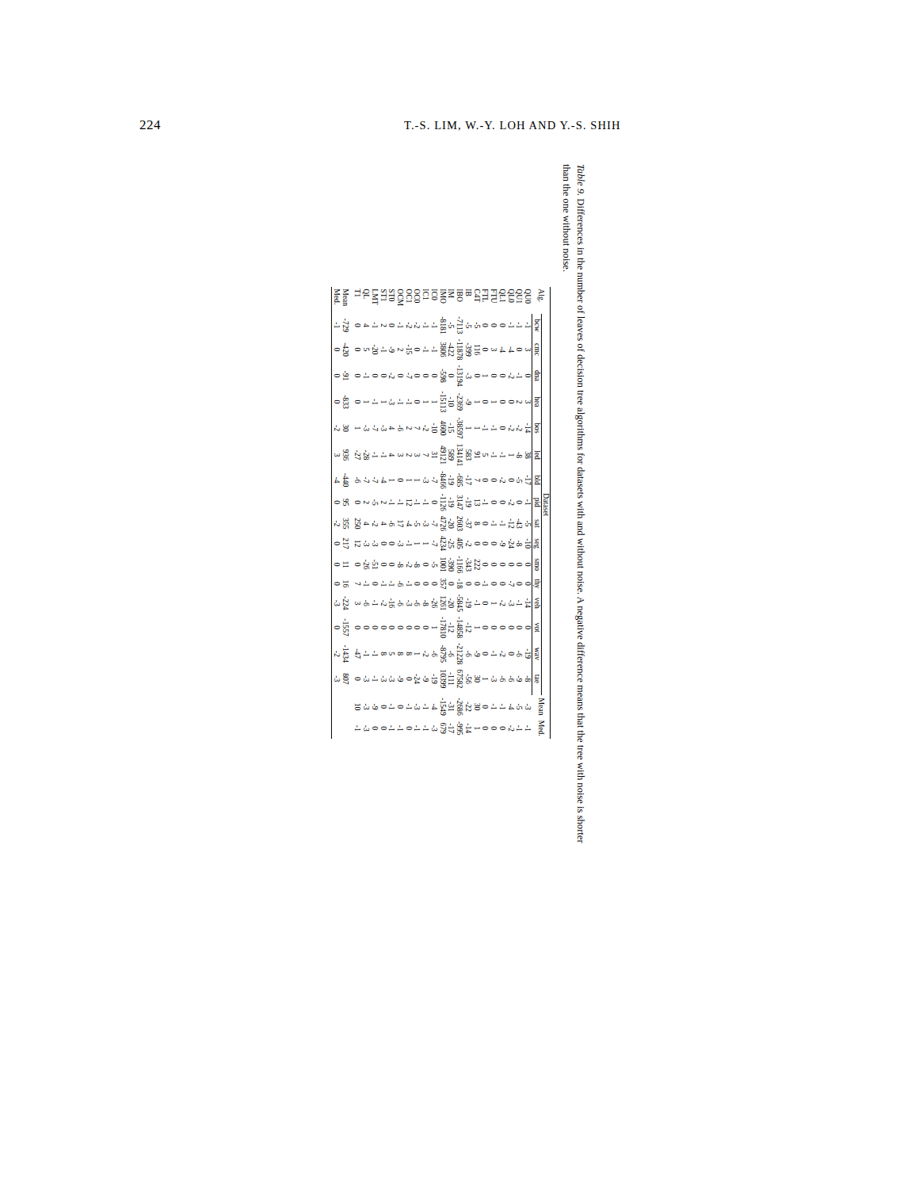224
T.-S. LIM, W.-Y. LOH AND Y.-S. SHIH
Table 9. Differences in the number of leaves of decision tree algorithms for datasets with and without noise. A negative difference means that the tree with noise is shorter than the one without noise.
| Alg. | Dataset | Mean | Med. |
| --- | --- | --- | --- |
| bcw | cmc | dna | hea | bos | led | bld | pid | sat | seg | smo | thy | veh | vot | wav | tae | |
| QU0 | -1 | 3 | 0 | 3 | -14 | 38 | -17 | -1 | -5 | -10 | 0 | 0 | -14 | 0 | -19 | -8 | | -3 | -1 |
| QU1 | -1 | 0 | -1 | 2 | -2 | -8 | -5 | 0 | -43 | -8 | 0 | 0 | -1 | 0 | -6 | -9 | | -5 | -1 |
| QL0 | -1 | -4 | -2 | 0 | -2 | 1 | 0 | -2 | -12 | -24 | 0 | -7 | -3 | 0 | 0 | -6 | | -4 | -2 |
| QL1 | 0 | -4 | 0 | 0 | 0 | -1 | -2 | 0 | -1 | -9 | 0 | 0 | -2 | 0 | -2 | -6 | | -1 | 0 |
| FTU | 0 | 3 | 0 | 1 | -1 | -1 | 0 | 0 | -1 | 0 | 0 | 0 | 1 | 0 | -1 | -3 | | -1 | 0 |
| FTL | 0 | 0 | 1 | 0 | -1 | 5 | 0 | -1 | 0 | 0 | 0 | -1 | 0 | 0 | 0 | 1 | | 0 | 0 |
| C4T | -5 | 116 | 0 | 1 | 1 | 91 | 7 | 13 | 8 | 0 | 222 | 0 | -1 | 1 | -9 | 30 | | 30 | 1 |
| IB | -5 | -399 | -3 | -9 | 1 | 583 | -17 | -19 | -37 | -2 | -343 | 0 | -19 | -12 | -6 | -56 | | -22 | -14 |
| IBO | -7113 | -11878 | -13194 | -2369 | -38597 | 134141 | -685 | 3147 | 2603 | 405 | -1166 | -18 | -5845 | -14858 | -21228 | 67582 | | -2686 | -995 |
| IM | -5 | -422 | 0 | -10 | -15 | 589 | -19 | -19 | -20 | -25 | -390 | 0 | -20 | -12 | -6 | -111 | | -31 | -17 |
| IMO | -8181 | 3806 | -598 | -15113 | 4600 | 49121 | -8466 | -1126 | 4726 | 4234 | 1001 | 357 | 1261 | -17810 | -8795 | 10399 | | -1549 | 679 |
| IC0 | -1 | -1 | 0 | 1 | -10 | 31 | -7 | 0 | -7 | -7 | -5 | 0 | -26 | 1 | -6 | -19 | | -4 | -3 |
| IC1 | -1 | -1 | 0 | 1 | -2 | 7 | -3 | -1 | -3 | 1 | 0 | 0 | -8 | 0 | -2 | -9 | | -1 | -1 |
| OC0 | -2 | 0 | 0 | 0 | 7 | 3 | 1 | -1 | -5 | 1 | -8 | 0 | -6 | 0 | 1 | -24 | | -3 | -1 |
| OC1 | -2 | -15 | -7 | -1 | 2 | 2 | 1 | 12 | -4 | -1 | -2 | -1 | -3 | 0 | 8 | 0 | | -1 | 0 |
| OCM | -1 | 2 | 0 | -1 | -6 | 3 | 0 | -1 | 17 | -3 | -8 | -6 | -6 | 0 | 8 | -9 | | 0 | -1 |
| ST0 | 0 | -9 | -2 | -3 | 4 | 4 | 1 | -1 | -6 | 0 | 0 | -1 | -16 | 0 | 5 | -3 | | -1 | -1 |
| ST1 | 2 | -1 | 0 | 1 | -3 | -1 | -4 | 2 | 4 | 0 | 0 | -1 | -2 | 0 | 8 | -3 | | 0 | 0 |
| LMT | -1 | -20 | 0 | -1 | -7 | -1 | -7 | -5 | -2 | -3 | -51 | 0 | -1 | 0 | -1 | -1 | | -9 | 0 |
| QL | 4 | 5 | -1 | 1 | -3 | -28 | -7 | 2 | 4 | -3 | -26 | -1 | -6 | 0 | -1 | -3 | | -3 | -3 |
| T1 | 0 | 0 | 0 | 0 | 1 | -27 | -6 | 0 | 250 | 12 | 0 | 7 | 3 | 0 | -47 | 0 | | 10 | -1 |
| Mean | -729 | -420 | -91 | -833 | 30 | 936 | -440 | 95 | 355 | 217 | 11 | 16 | -224 | -1557 | -1434 | 807 | | | |
| Med. | -1 | 0 | 0 | 0 | -2 | 3 | -4 | 0 | -2 | 0 | 0 | 0 | -3 | 0 | -2 | -3 | | | |